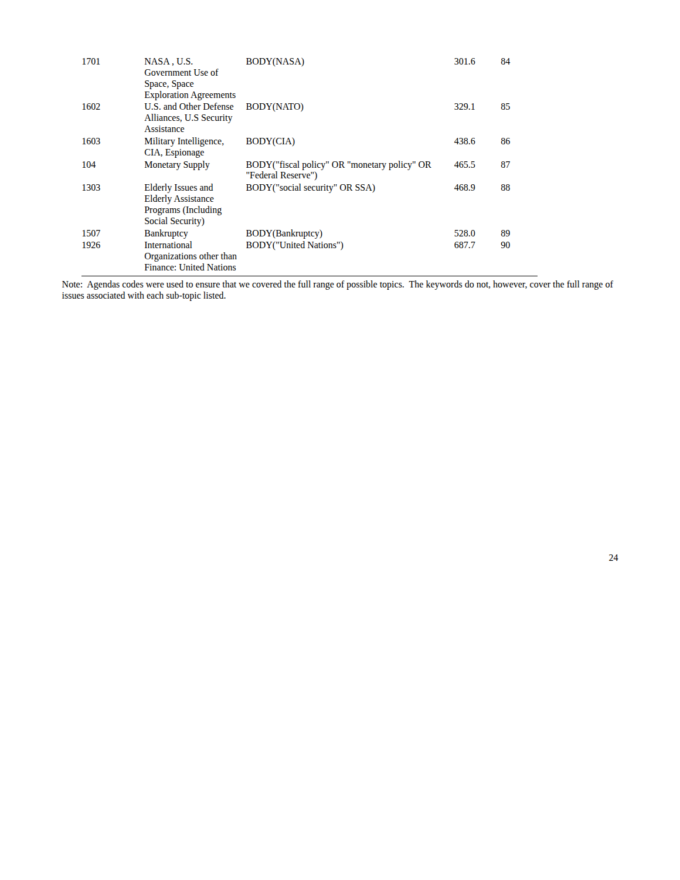| 1701 | NASA , U.S. Government Use of Space, Space Exploration Agreements | BODY(NASA) | 301.6 | 84 |
| 1602 | U.S. and Other Defense Alliances, U.S Security Assistance | BODY(NATO) | 329.1 | 85 |
| 1603 | Military Intelligence, CIA, Espionage | BODY(CIA) | 438.6 | 86 |
| 104 | Monetary Supply | BODY("fiscal policy" OR "monetary policy" OR "Federal Reserve") | 465.5 | 87 |
| 1303 | Elderly Issues and Elderly Assistance Programs (Including Social Security) | BODY("social security" OR SSA) | 468.9 | 88 |
| 1507 | Bankruptcy | BODY(Bankruptcy) | 528.0 | 89 |
| 1926 | International Organizations other than Finance: United Nations | BODY("United Nations") | 687.7 | 90 |
Note: Agendas codes were used to ensure that we covered the full range of possible topics. The keywords do not, however, cover the full range of issues associated with each sub-topic listed.
24